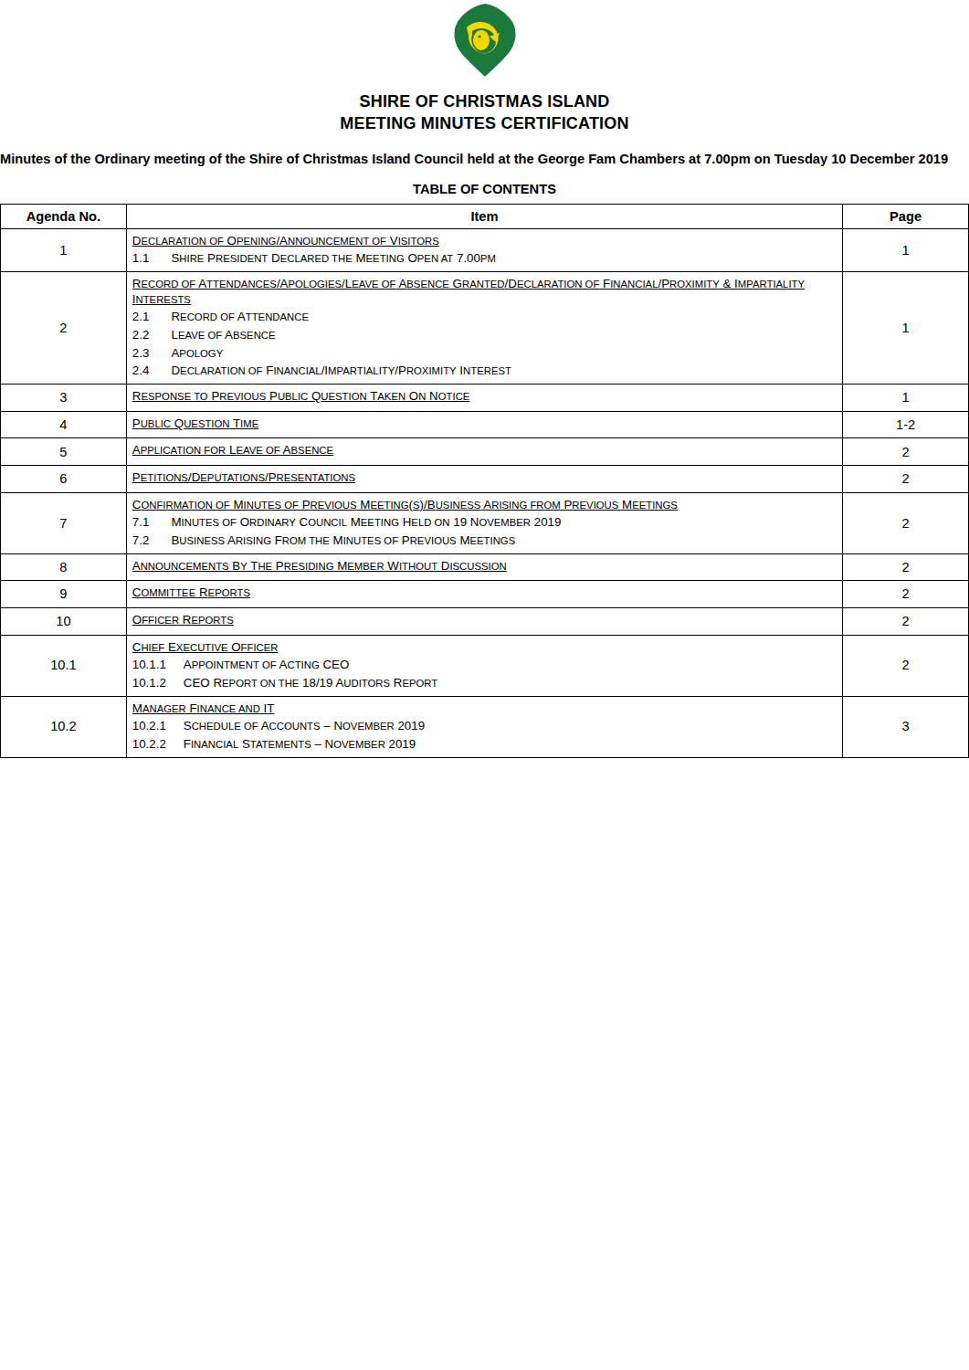SHIRE OF CHRISTMAS ISLAND
MEETING MINUTES CERTIFICATION
Minutes of the Ordinary meeting of the Shire of Christmas Island Council held at the George Fam Chambers at 7.00pm on Tuesday 10 December 2019
TABLE OF CONTENTS
| Agenda No. | Item | Page |
| --- | --- | --- |
| 1 | D ECLARATION OF O PENING /A NNOUNCEMENT OF V ISITORS 1.1 S HIRE P RESIDENT D ECLARED THE M EETING O PEN AT 7.00 PM | 1 |
| 2 | R ECORD OF A TTENDANCES /A POLOGIES /L EAVE OF A BSENCE G RANTED /D ECLARATION OF F INANCIAL /P ROXIMITY & I MPARTIALITY I NTERESTS 2.1 R ECORD OF A TTENDANCE 2.2 L EAVE OF A BSENCE 2.3 A POLOGY 2.4 D ECLARATION OF F INANCIAL /I MPARTIALITY /P ROXIMITY I NTEREST | 1 |
| 3 | R ESPONSE TO P REVIOUS P UBLIC Q UESTION T AKEN O N N OTICE | 1 |
| 4 | P UBLIC Q UESTION T IME | 1-2 |
| 5 | A PPLICATION FOR L EAVE OF A BSENCE | 2 |
| 6 | P ETITIONS /D EPUTATIONS /P RESENTATIONS | 2 |
| 7 | C ONFIRMATION OF M INUTES OF P REVIOUS M EETING ( S )/B USINESS A RISING FROM P REVIOUS M EETINGS 7.1 M INUTES OF O RDINARY C OUNCIL M EETING H ELD ON 19 N OVEMBER 2019 7.2 B USINESS A RISING F ROM THE M INUTES OF P REVIOUS M EETINGS | 2 |
| 8 | A NNOUNCEMENTS B Y T HE P RESIDING M EMBER W ITHOUT D ISCUSSION | 2 |
| 9 | C OMMITTEE R EPORTS | 2 |
| 10 | O FFICER R EPORTS | 2 |
| 10.1 | C HIEF E XECUTIVE O FFICER 10.1.1 A PPOINTMENT OF A CTING CEO 10.1.2 CEO R EPORT ON THE 18/19 A UDITORS R EPORT | 2 |
| 10.2 | M ANAGER F INANCE AND IT 10.2.1 S CHEDULE OF A CCOUNTS – N OVEMBER 2019 10.2.2 F INANCIAL S TATEMENTS – N OVEMBER 2019 | 3 |